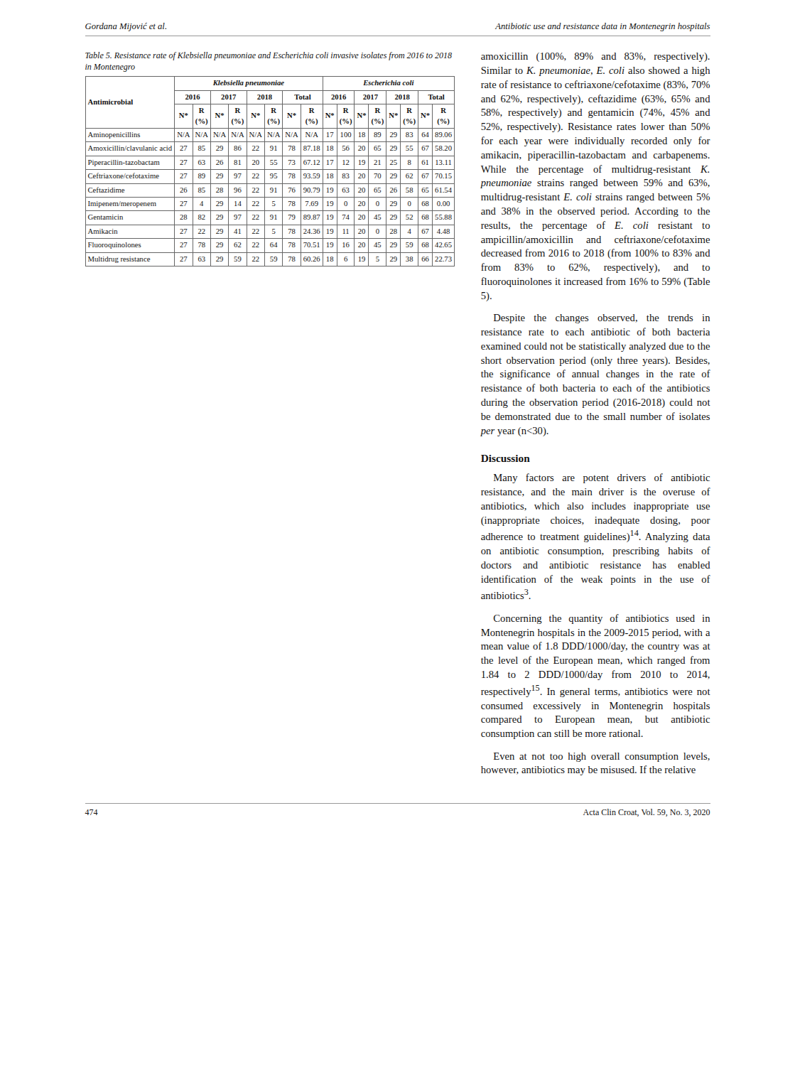Gordana Mijović et al. Antibiotic use and resistance data in Montenegrin hospitals
Table 5. Resistance rate of Klebsiella pneumoniae and Escherichia coli invasive isolates from 2016 to 2018 in Montenegro
| Antimicrobial | Klebsiella pneumoniae | Escherichia coli |
| --- | --- | --- |
| 2016 | 2017 | 2018 | Total | 2016 | 2017 | 2018 | Total |
| N* | R (%) | N* | R (%) | N* | R (%) | N* | R (%) | N* | R (%) | N* | R (%) | N* | R (%) | N* | R (%) |
| Aminopenicillins | N/A | N/A | N/A | N/A | N/A | N/A | N/A | N/A | 17 | 100 | 18 | 89 | 29 | 83 | 64 | 89.06 |
| Amoxicillin/clavulanic acid | 27 | 85 | 29 | 86 | 22 | 91 | 78 | 87.18 | 18 | 56 | 20 | 65 | 29 | 55 | 67 | 58.20 |
| Piperacillin-tazobactam | 27 | 63 | 26 | 81 | 20 | 55 | 73 | 67.12 | 17 | 12 | 19 | 21 | 25 | 8 | 61 | 13.11 |
| Ceftriaxone/cefotaxime | 27 | 89 | 29 | 97 | 22 | 95 | 78 | 93.59 | 18 | 83 | 20 | 70 | 29 | 62 | 67 | 70.15 |
| Ceftazidime | 26 | 85 | 28 | 96 | 22 | 91 | 76 | 90.79 | 19 | 63 | 20 | 65 | 26 | 58 | 65 | 61.54 |
| Imipenem/meropenem | 27 | 4 | 29 | 14 | 22 | 5 | 78 | 7.69 | 19 | 0 | 20 | 0 | 29 | 0 | 68 | 0.00 |
| Gentamicin | 28 | 82 | 29 | 97 | 22 | 91 | 79 | 89.87 | 19 | 74 | 20 | 45 | 29 | 52 | 68 | 55.88 |
| Amikacin | 27 | 22 | 29 | 41 | 22 | 5 | 78 | 24.36 | 19 | 11 | 20 | 0 | 28 | 4 | 67 | 4.48 |
| Fluoroquinolones | 27 | 78 | 29 | 62 | 22 | 64 | 78 | 70.51 | 19 | 16 | 20 | 45 | 29 | 59 | 68 | 42.65 |
| Multidrug resistance | 27 | 63 | 29 | 59 | 22 | 59 | 78 | 60.26 | 18 | 6 | 19 | 5 | 29 | 38 | 66 | 22.73 |
amoxicillin (100%, 89% and 83%, respectively). Similar to K. pneumoniae, E. coli also showed a high rate of resistance to ceftriaxone/cefotaxime (83%, 70% and 62%, respectively), ceftazidime (63%, 65% and 58%, respectively) and gentamicin (74%, 45% and 52%, respectively). Resistance rates lower than 50% for each year were individually recorded only for amikacin, piperacillin-tazobactam and carbapenems. While the percentage of multidrug-resistant K. pneumoniae strains ranged between 59% and 63%, multidrug-resistant E. coli strains ranged between 5% and 38% in the observed period. According to the results, the percentage of E. coli resistant to ampicillin/amoxicillin and ceftriaxone/cefotaxime decreased from 2016 to 2018 (from 100% to 83% and from 83% to 62%, respectively), and to fluoroquinolones it increased from 16% to 59% (Table 5).
Despite the changes observed, the trends in resistance rate to each antibiotic of both bacteria examined could not be statistically analyzed due to the short observation period (only three years). Besides, the significance of annual changes in the rate of resistance of both bacteria to each of the antibiotics during the observation period (2016-2018) could not be demonstrated due to the small number of isolates per year (n<30).
Discussion
Many factors are potent drivers of antibiotic resistance, and the main driver is the overuse of antibiotics, which also includes inappropriate use (inappropriate choices, inadequate dosing, poor adherence to treatment guidelines)14. Analyzing data on antibiotic consumption, prescribing habits of doctors and antibiotic resistance has enabled identification of the weak points in the use of antibiotics3.
Concerning the quantity of antibiotics used in Montenegrin hospitals in the 2009-2015 period, with a mean value of 1.8 DDD/1000/day, the country was at the level of the European mean, which ranged from 1.84 to 2 DDD/1000/day from 2010 to 2014, respectively15. In general terms, antibiotics were not consumed excessively in Montenegrin hospitals compared to European mean, but antibiotic consumption can still be more rational.
Even at not too high overall consumption levels, however, antibiotics may be misused. If the relative
474 Acta Clin Croat, Vol. 59, No. 3, 2020